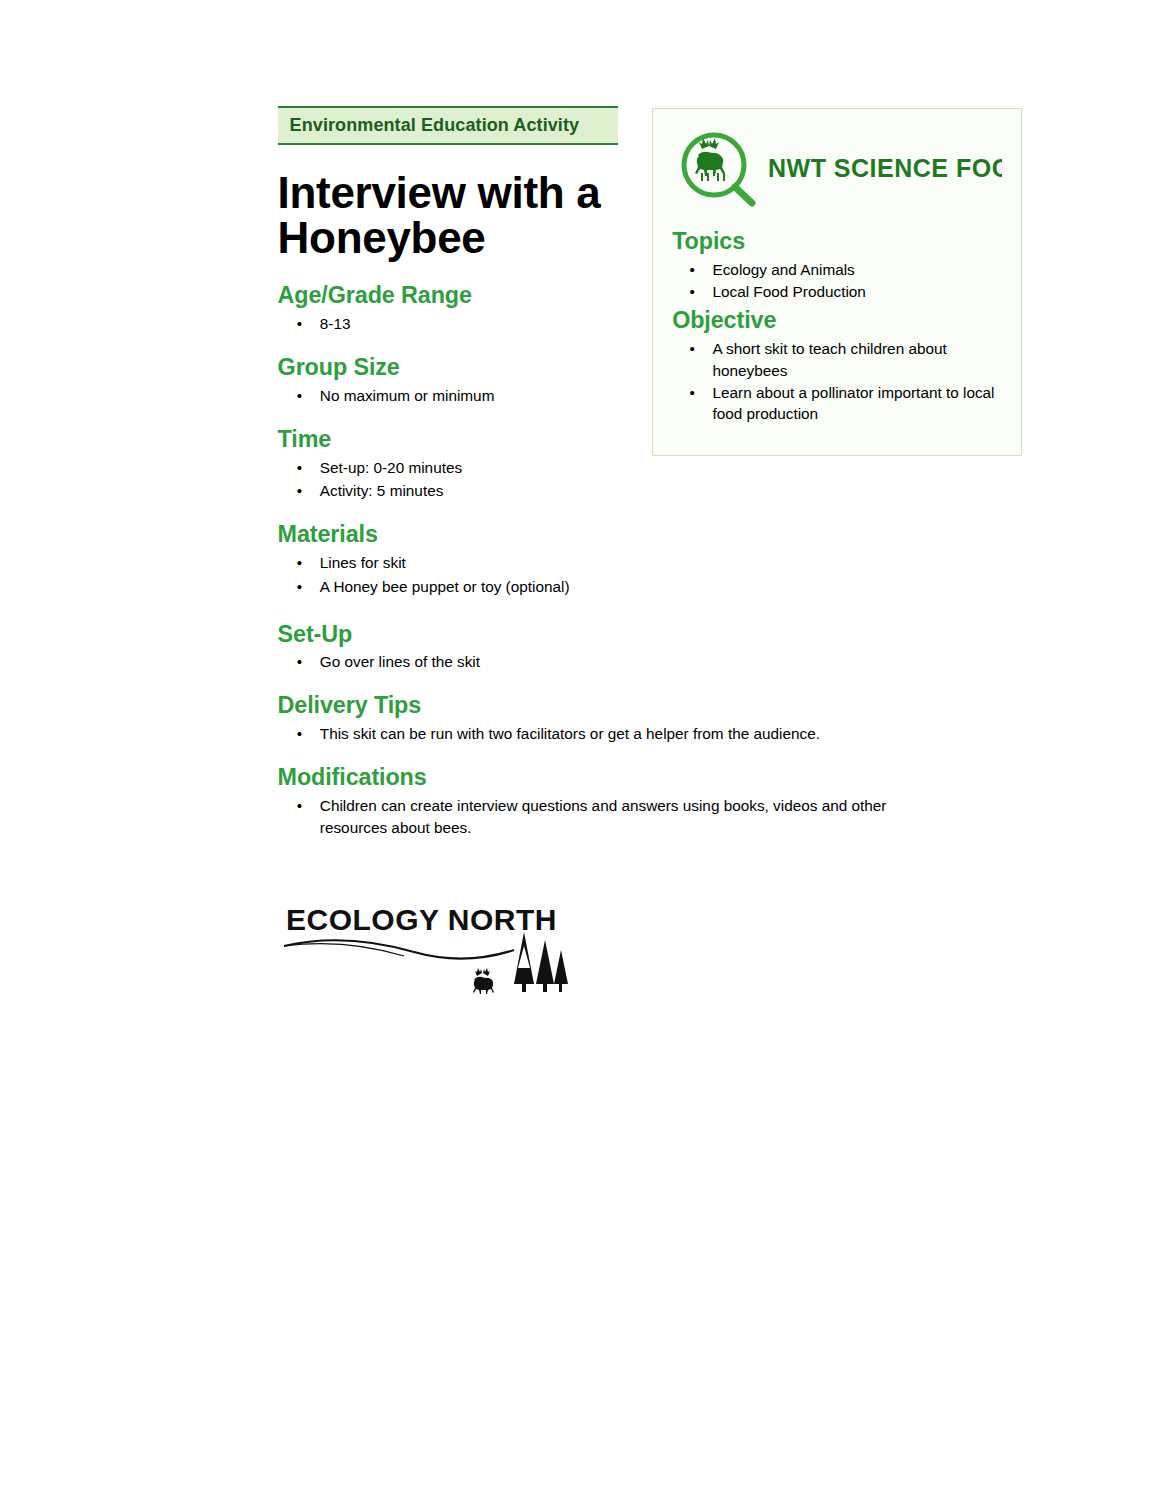Environmental Education Activity
Interview with a Honeybee
Age/Grade Range
8-13
Group Size
No maximum or minimum
Time
Set-up: 0-20 minutes
Activity: 5 minutes
Materials
Lines for skit
A Honey bee puppet or toy (optional)
NWT SCIENCE FOCUS
Topics
Ecology and Animals
Local Food Production
Objective
A short skit to teach children about honeybees
Learn about a pollinator important to local food production
Set-Up
Go over lines of the skit
Delivery Tips
This skit can be run with two facilitators or get a helper from the audience.
Modifications
Children can create interview questions and answers using books, videos and other resources about bees.
ECOLOGY NORTH